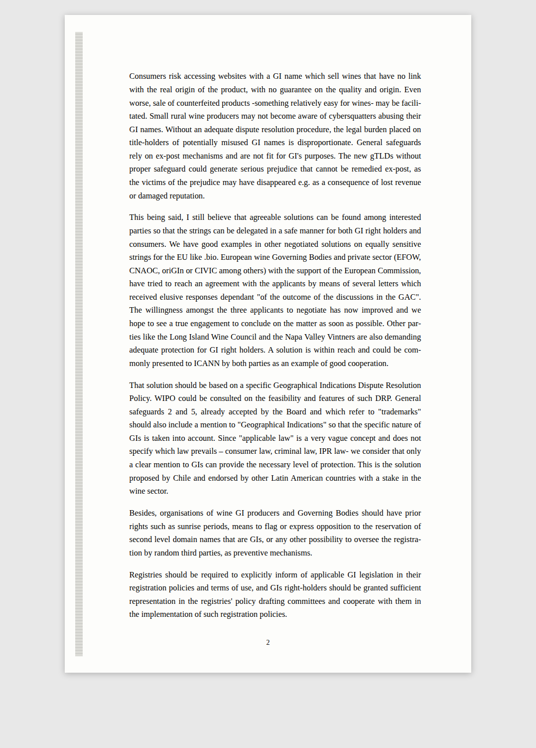Consumers risk accessing websites with a GI name which sell wines that have no link with the real origin of the product, with no guarantee on the quality and origin. Even worse, sale of counterfeited products -something relatively easy for wines- may be facilitated. Small rural wine producers may not become aware of cybersquatters abusing their GI names. Without an adequate dispute resolution procedure, the legal burden placed on title-holders of potentially misused GI names is disproportionate. General safeguards rely on ex-post mechanisms and are not fit for GI's purposes. The new gTLDs without proper safeguard could generate serious prejudice that cannot be remedied ex-post, as the victims of the prejudice may have disappeared e.g. as a consequence of lost revenue or damaged reputation.
This being said, I still believe that agreeable solutions can be found among interested parties so that the strings can be delegated in a safe manner for both GI right holders and consumers. We have good examples in other negotiated solutions on equally sensitive strings for the EU like .bio. European wine Governing Bodies and private sector (EFOW, CNAOC, oriGIn or CIVIC among others) with the support of the European Commission, have tried to reach an agreement with the applicants by means of several letters which received elusive responses dependant "of the outcome of the discussions in the GAC". The willingness amongst the three applicants to negotiate has now improved and we hope to see a true engagement to conclude on the matter as soon as possible. Other parties like the Long Island Wine Council and the Napa Valley Vintners are also demanding adequate protection for GI right holders. A solution is within reach and could be commonly presented to ICANN by both parties as an example of good cooperation.
That solution should be based on a specific Geographical Indications Dispute Resolution Policy. WIPO could be consulted on the feasibility and features of such DRP. General safeguards 2 and 5, already accepted by the Board and which refer to "trademarks" should also include a mention to "Geographical Indications" so that the specific nature of GIs is taken into account. Since "applicable law" is a very vague concept and does not specify which law prevails – consumer law, criminal law, IPR law- we consider that only a clear mention to GIs can provide the necessary level of protection. This is the solution proposed by Chile and endorsed by other Latin American countries with a stake in the wine sector.
Besides, organisations of wine GI producers and Governing Bodies should have prior rights such as sunrise periods, means to flag or express opposition to the reservation of second level domain names that are GIs, or any other possibility to oversee the registration by random third parties, as preventive mechanisms.
Registries should be required to explicitly inform of applicable GI legislation in their registration policies and terms of use, and GIs right-holders should be granted sufficient representation in the registries' policy drafting committees and cooperate with them in the implementation of such registration policies.
2